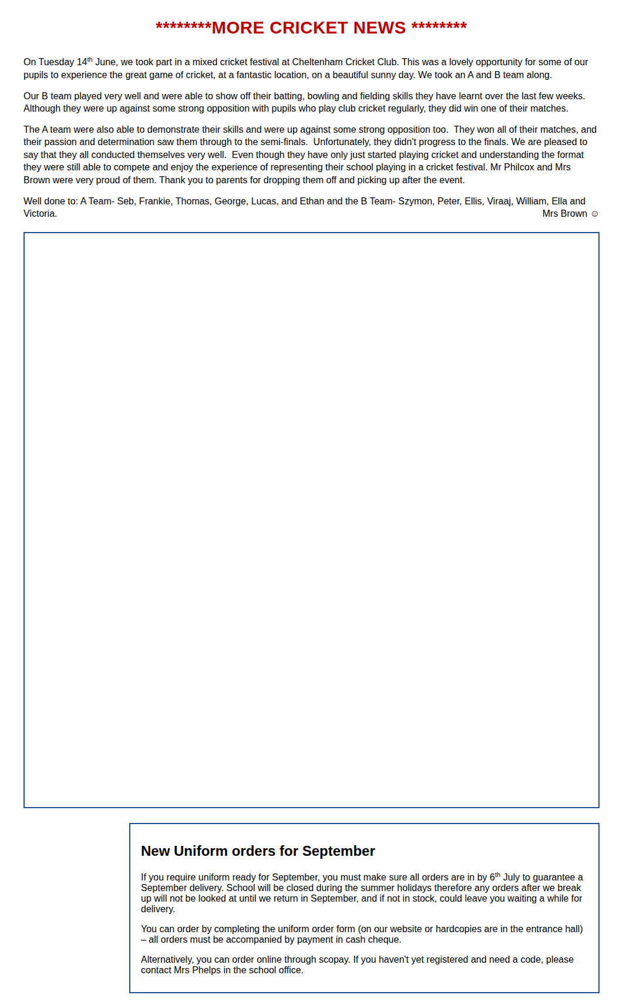********MORE CRICKET NEWS ********
On Tuesday 14th June, we took part in a mixed cricket festival at Cheltenham Cricket Club. This was a lovely opportunity for some of our pupils to experience the great game of cricket, at a fantastic location, on a beautiful sunny day. We took an A and B team along.
Our B team played very well and were able to show off their batting, bowling and fielding skills they have learnt over the last few weeks. Although they were up against some strong opposition with pupils who play club cricket regularly, they did win one of their matches.
The A team were also able to demonstrate their skills and were up against some strong opposition too. They won all of their matches, and their passion and determination saw them through to the semi-finals. Unfortunately, they didn't progress to the finals. We are pleased to say that they all conducted themselves very well. Even though they have only just started playing cricket and understanding the format they were still able to compete and enjoy the experience of representing their school playing in a cricket festival. Mr Philcox and Mrs Brown were very proud of them. Thank you to parents for dropping them off and picking up after the event.
Well done to: A Team- Seb, Frankie, Thomas, George, Lucas, and Ethan and the B Team- Szymon, Peter, Ellis, Viraaj, William, Ella and Victoria.Mrs Brown ☺
New Uniform orders for September
If you require uniform ready for September, you must make sure all orders are in by 6th July to guarantee a September delivery. School will be closed during the summer holidays therefore any orders after we break up will not be looked at until we return in September, and if not in stock, could leave you waiting a while for delivery.
You can order by completing the uniform order form (on our website or hardcopies are in the entrance hall) – all orders must be accompanied by payment in cash cheque.
Alternatively, you can order online through scopay. If you haven't yet registered and need a code, please contact Mrs Phelps in the school office.